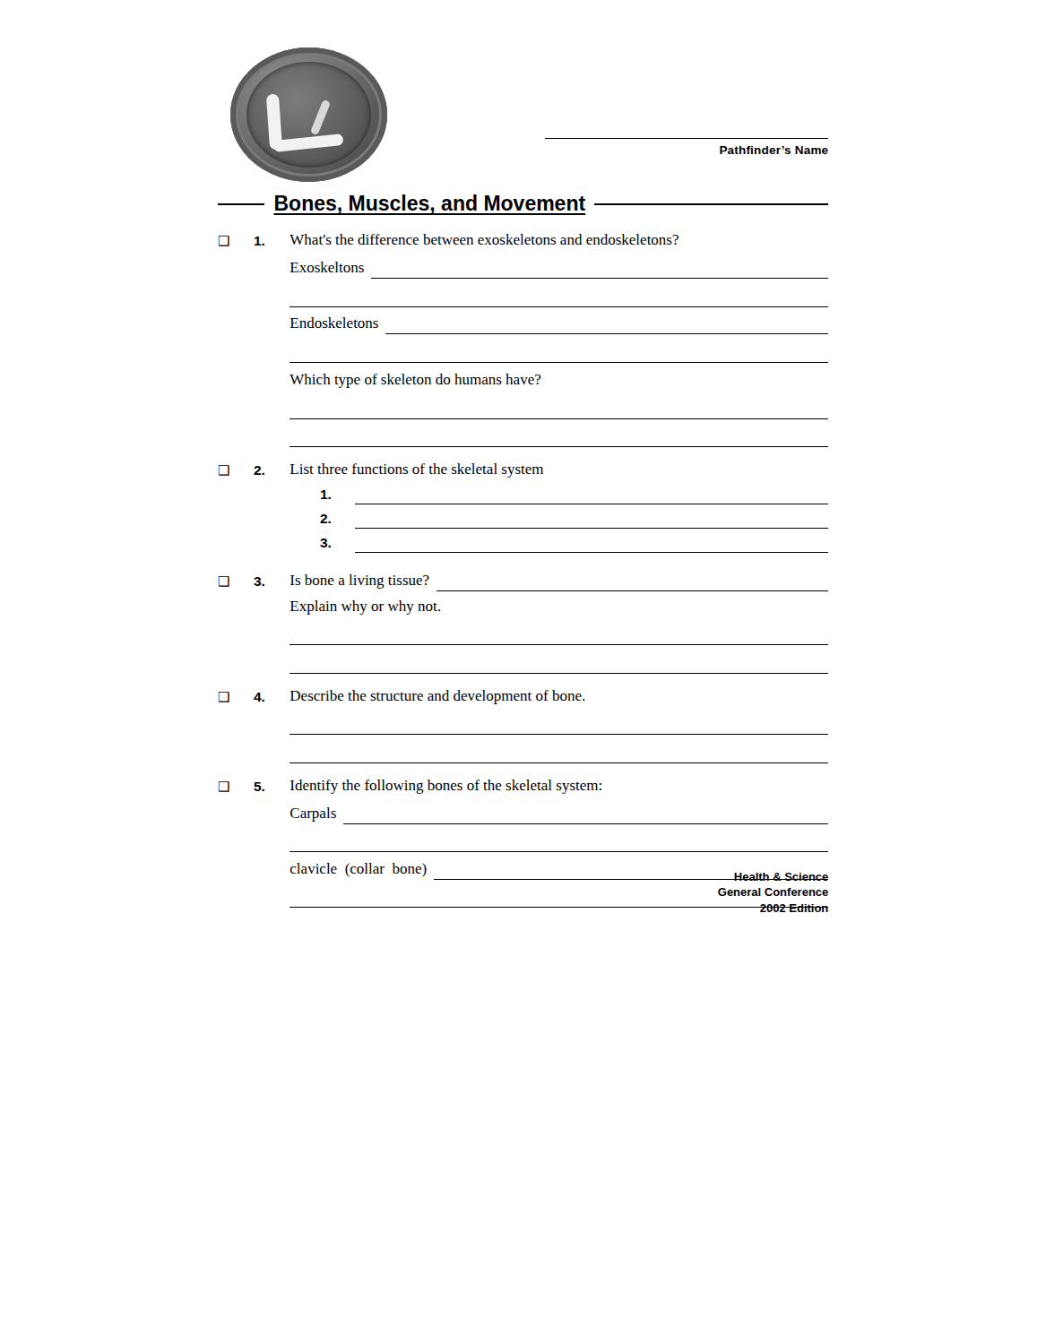Pathfinder’s Name
Bones, Muscles, and Movement
❑
1.
What's the difference between exoskeletons and endoskeletons?
Exoskeltons
Endoskeletons
Which type of skeleton do humans have?
❑
2.
List three functions of the skeletal system
1.
2.
3.
❑
3.
Is bone a living tissue?
Explain why or why not.
❑
4.
Describe the structure and development of bone.
❑
5.
Identify the following bones of the skeletal system:
Carpals
clavicle (collar bone)
Health & Science
General Conference
2002 Edition